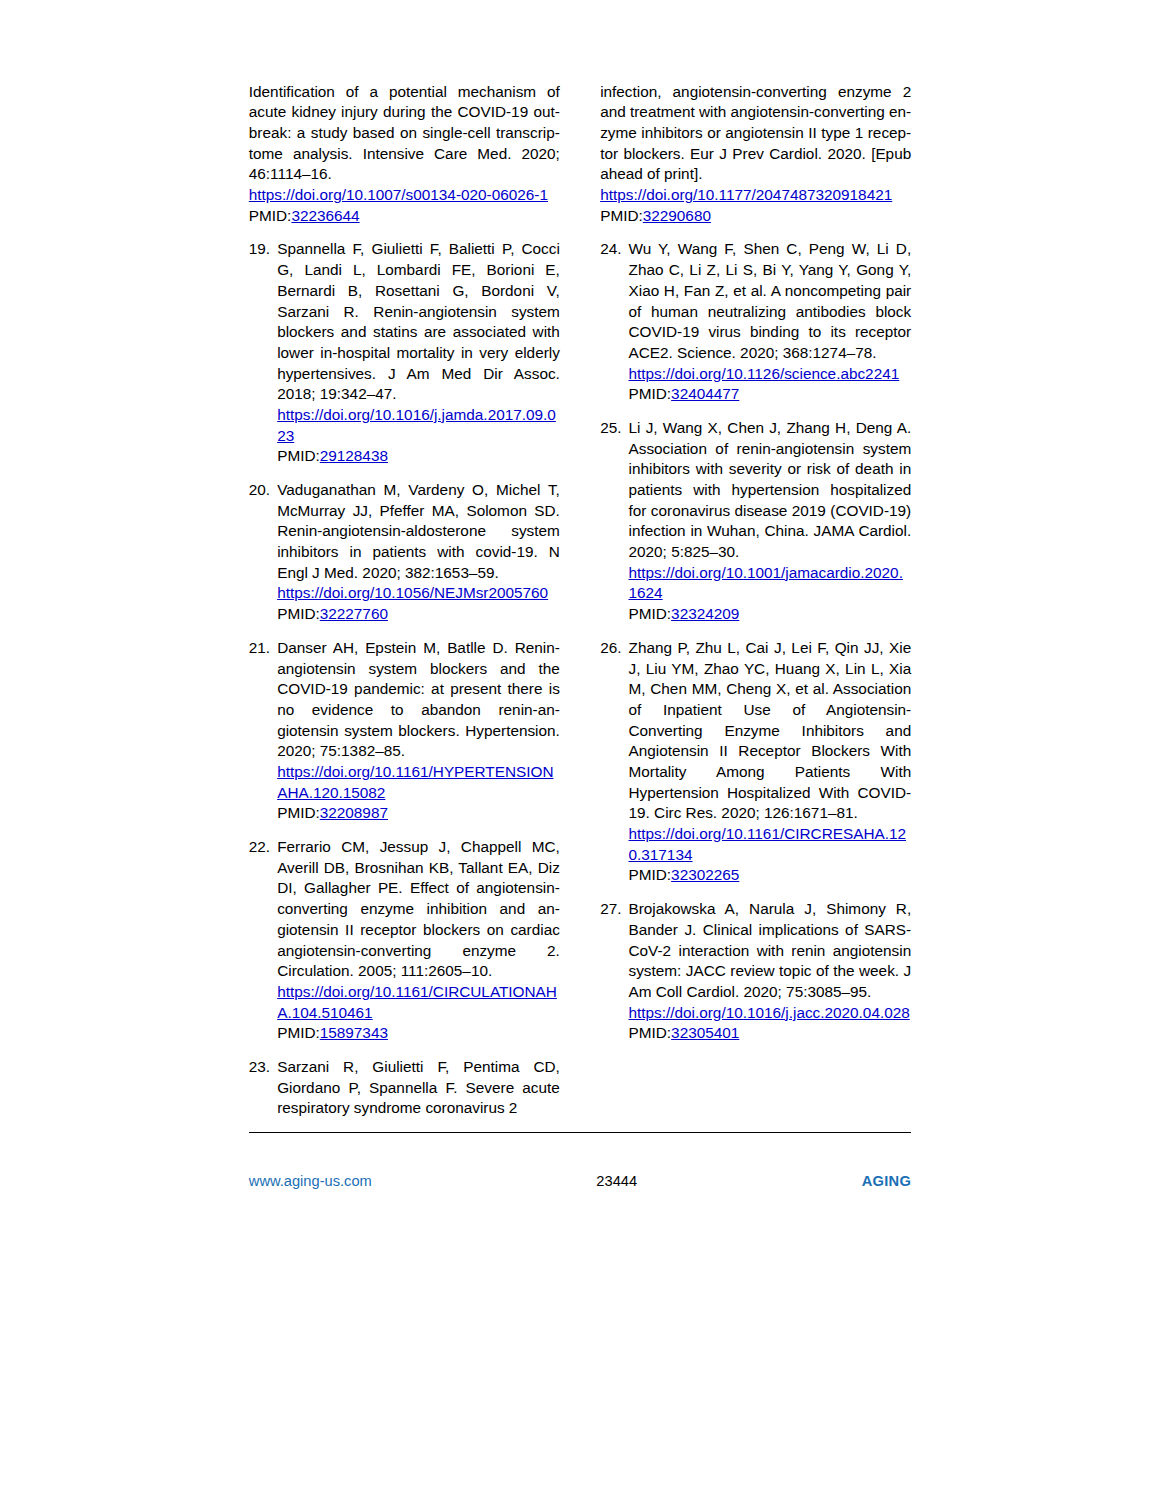Identification of a potential mechanism of acute kidney injury during the COVID-19 outbreak: a study based on single-cell transcriptome analysis. Intensive Care Med. 2020; 46:1114–16.
https://doi.org/10.1007/s00134-020-06026-1 PMID:32236644
19. Spannella F, Giulietti F, Balietti P, Cocci G, Landi L, Lombardi FE, Borioni E, Bernardi B, Rosettani G, Bordoni V, Sarzani R. Renin-angiotensin system blockers and statins are associated with lower in-hospital mortality in very elderly hypertensives. J Am Med Dir Assoc. 2018; 19:342–47.
https://doi.org/10.1016/j.jamda.2017.09.023 PMID:29128438
20. Vaduganathan M, Vardeny O, Michel T, McMurray JJ, Pfeffer MA, Solomon SD. Renin-angiotensin-aldosterone system inhibitors in patients with covid-19. N Engl J Med. 2020; 382:1653–59.
https://doi.org/10.1056/NEJMsr2005760 PMID:32227760
21. Danser AH, Epstein M, Batlle D. Renin-angiotensin system blockers and the COVID-19 pandemic: at present there is no evidence to abandon renin-angiotensin system blockers. Hypertension. 2020; 75:1382–85.
https://doi.org/10.1161/HYPERTENSIONAHA.120.15082 PMID:32208987
22. Ferrario CM, Jessup J, Chappell MC, Averill DB, Brosnihan KB, Tallant EA, Diz DI, Gallagher PE. Effect of angiotensin-converting enzyme inhibition and angiotensin II receptor blockers on cardiac angiotensin-converting enzyme 2. Circulation. 2005; 111:2605–10.
https://doi.org/10.1161/CIRCULATIONAHA.104.510461 PMID:15897343
23. Sarzani R, Giulietti F, Pentima CD, Giordano P, Spannella F. Severe acute respiratory syndrome coronavirus 2
infection, angiotensin-converting enzyme 2 and treatment with angiotensin-converting enzyme inhibitors or angiotensin II type 1 receptor blockers. Eur J Prev Cardiol. 2020. [Epub ahead of print].
https://doi.org/10.1177/2047487320918421 PMID:32290680
24. Wu Y, Wang F, Shen C, Peng W, Li D, Zhao C, Li Z, Li S, Bi Y, Yang Y, Gong Y, Xiao H, Fan Z, et al. A noncompeting pair of human neutralizing antibodies block COVID-19 virus binding to its receptor ACE2. Science. 2020; 368:1274–78.
https://doi.org/10.1126/science.abc2241 PMID:32404477
25. Li J, Wang X, Chen J, Zhang H, Deng A. Association of renin-angiotensin system inhibitors with severity or risk of death in patients with hypertension hospitalized for coronavirus disease 2019 (COVID-19) infection in Wuhan, China. JAMA Cardiol. 2020; 5:825–30.
https://doi.org/10.1001/jamacardio.2020.1624 PMID:32324209
26. Zhang P, Zhu L, Cai J, Lei F, Qin JJ, Xie J, Liu YM, Zhao YC, Huang X, Lin L, Xia M, Chen MM, Cheng X, et al. Association of Inpatient Use of Angiotensin-Converting Enzyme Inhibitors and Angiotensin II Receptor Blockers With Mortality Among Patients With Hypertension Hospitalized With COVID-19. Circ Res. 2020; 126:1671–81.
https://doi.org/10.1161/CIRCRESAHA.120.317134 PMID:32302265
27. Brojakowska A, Narula J, Shimony R, Bander J. Clinical implications of SARS-CoV-2 interaction with renin angiotensin system: JACC review topic of the week. J Am Coll Cardiol. 2020; 75:3085–95.
https://doi.org/10.1016/j.jacc.2020.04.028 PMID:32305401
www.aging-us.com
23444
AGING